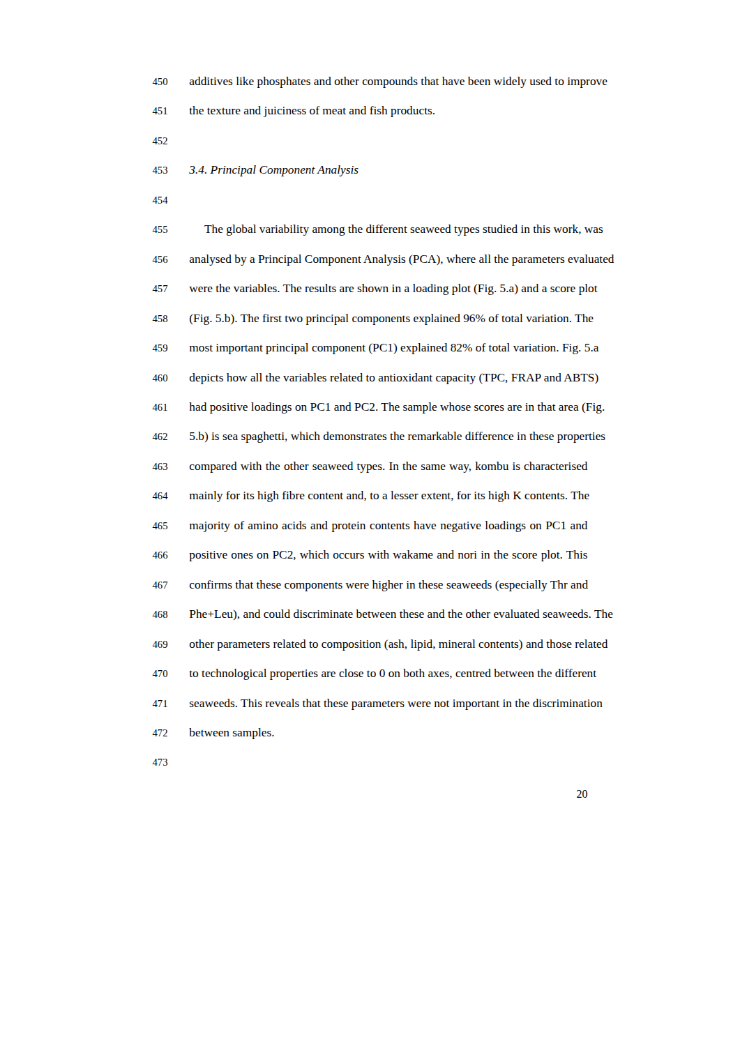450
additives like phosphates and other compounds that have been widely used to improve
451
the texture and juiciness of meat and fish products.
452
453
3.4. Principal Component Analysis
454
455
The global variability among the different seaweed types studied in this work, was
456
analysed by a Principal Component Analysis (PCA), where all the parameters evaluated
457
were the variables. The results are shown in a loading plot (Fig. 5.a) and a score plot
458
(Fig. 5.b). The first two principal components explained 96% of total variation. The
459
most important principal component (PC1) explained 82% of total variation. Fig. 5.a
460
depicts how all the variables related to antioxidant capacity (TPC, FRAP and ABTS)
461
had positive loadings on PC1 and PC2. The sample whose scores are in that area (Fig.
462
5.b) is sea spaghetti, which demonstrates the remarkable difference in these properties
463
compared with the other seaweed types. In the same way, kombu is characterised
464
mainly for its high fibre content and, to a lesser extent, for its high K contents. The
465
majority of amino acids and protein contents have negative loadings on PC1 and
466
positive ones on PC2, which occurs with wakame and nori in the score plot. This
467
confirms that these components were higher in these seaweeds (especially Thr and
468
Phe+Leu), and could discriminate between these and the other evaluated seaweeds. The
469
other parameters related to composition (ash, lipid, mineral contents) and those related
470
to technological properties are close to 0 on both axes, centred between the different
471
seaweeds. This reveals that these parameters were not important in the discrimination
472
between samples.
473
20